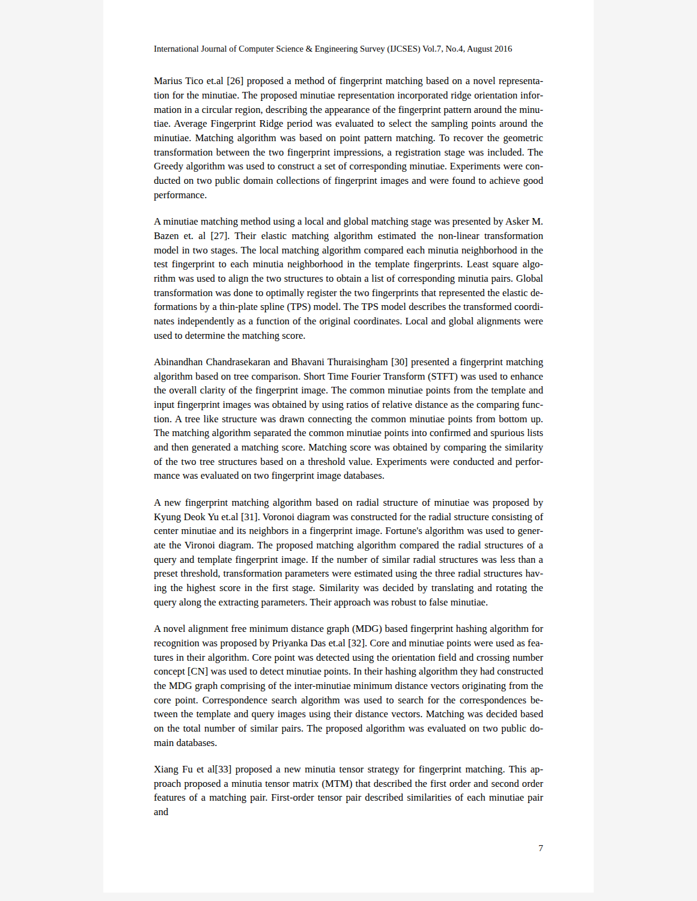International Journal of Computer Science & Engineering Survey (IJCSES) Vol.7, No.4, August 2016
Marius Tico et.al [26] proposed a method of fingerprint matching based on a novel representation for the minutiae. The proposed minutiae representation incorporated ridge orientation information in a circular region, describing the appearance of the fingerprint pattern around the minutiae. Average Fingerprint Ridge period was evaluated to select the sampling points around the minutiae. Matching algorithm was based on point pattern matching. To recover the geometric transformation between the two fingerprint impressions, a registration stage was included. The Greedy algorithm was used to construct a set of corresponding minutiae. Experiments were conducted on two public domain collections of fingerprint images and were found to achieve good performance.
A minutiae matching method using a local and global matching stage was presented by Asker M. Bazen et. al [27]. Their elastic matching algorithm estimated the non-linear transformation model in two stages. The local matching algorithm compared each minutia neighborhood in the test fingerprint to each minutia neighborhood in the template fingerprints. Least square algorithm was used to align the two structures to obtain a list of corresponding minutia pairs. Global transformation was done to optimally register the two fingerprints that represented the elastic deformations by a thin-plate spline (TPS) model. The TPS model describes the transformed coordinates independently as a function of the original coordinates. Local and global alignments were used to determine the matching score.
Abinandhan Chandrasekaran and Bhavani Thuraisingham [30] presented a fingerprint matching algorithm based on tree comparison. Short Time Fourier Transform (STFT) was used to enhance the overall clarity of the fingerprint image. The common minutiae points from the template and input fingerprint images was obtained by using ratios of relative distance as the comparing function. A tree like structure was drawn connecting the common minutiae points from bottom up. The matching algorithm separated the common minutiae points into confirmed and spurious lists and then generated a matching score. Matching score was obtained by comparing the similarity of the two tree structures based on a threshold value. Experiments were conducted and performance was evaluated on two fingerprint image databases.
A new fingerprint matching algorithm based on radial structure of minutiae was proposed by Kyung Deok Yu et.al [31]. Voronoi diagram was constructed for the radial structure consisting of center minutiae and its neighbors in a fingerprint image. Fortune's algorithm was used to generate the Vironoi diagram. The proposed matching algorithm compared the radial structures of a query and template fingerprint image. If the number of similar radial structures was less than a preset threshold, transformation parameters were estimated using the three radial structures having the highest score in the first stage. Similarity was decided by translating and rotating the query along the extracting parameters. Their approach was robust to false minutiae.
A novel alignment free minimum distance graph (MDG) based fingerprint hashing algorithm for recognition was proposed by Priyanka Das et.al [32]. Core and minutiae points were used as features in their algorithm. Core point was detected using the orientation field and crossing number concept [CN] was used to detect minutiae points. In their hashing algorithm they had constructed the MDG graph comprising of the inter-minutiae minimum distance vectors originating from the core point. Correspondence search algorithm was used to search for the correspondences between the template and query images using their distance vectors. Matching was decided based on the total number of similar pairs. The proposed algorithm was evaluated on two public domain databases.
Xiang Fu et al[33] proposed a new minutia tensor strategy for fingerprint matching. This approach proposed a minutia tensor matrix (MTM) that described the first order and second order features of a matching pair. First-order tensor pair described similarities of each minutiae pair and
7